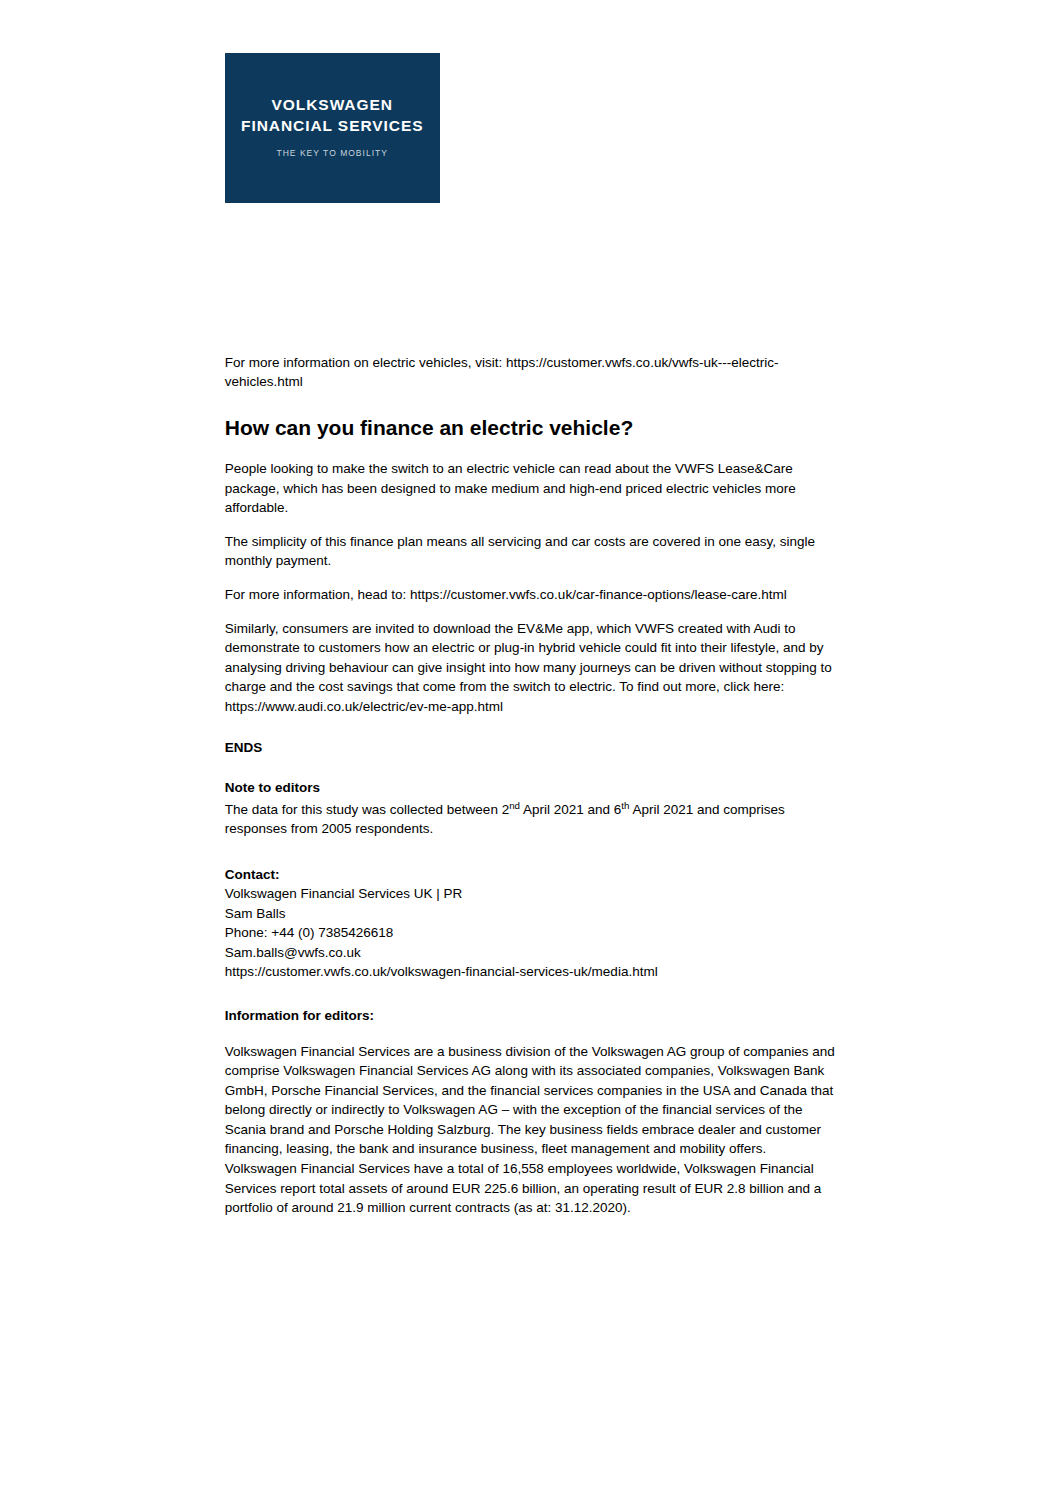VOLKSWAGEN
FINANCIAL SERVICES
THE KEY TO MOBILITY
For more information on electric vehicles, visit: https://customer.vwfs.co.uk/vwfs-uk---electric-vehicles.html
How can you finance an electric vehicle?
People looking to make the switch to an electric vehicle can read about the VWFS Lease&Care package, which has been designed to make medium and high-end priced electric vehicles more affordable.
The simplicity of this finance plan means all servicing and car costs are covered in one easy, single monthly payment.
For more information, head to: https://customer.vwfs.co.uk/car-finance-options/lease-care.html
Similarly, consumers are invited to download the EV&Me app, which VWFS created with Audi to demonstrate to customers how an electric or plug-in hybrid vehicle could fit into their lifestyle, and by analysing driving behaviour can give insight into how many journeys can be driven without stopping to charge and the cost savings that come from the switch to electric. To find out more, click here: https://www.audi.co.uk/electric/ev-me-app.html
ENDS
Note to editors
The data for this study was collected between 2nd April 2021 and 6th April 2021 and comprises responses from 2005 respondents.
Contact:
Volkswagen Financial Services UK | PR
Sam Balls
Phone: +44 (0) 7385426618
Sam.balls@vwfs.co.uk
https://customer.vwfs.co.uk/volkswagen-financial-services-uk/media.html
Information for editors:
Volkswagen Financial Services are a business division of the Volkswagen AG group of companies and comprise Volkswagen Financial Services AG along with its associated companies, Volkswagen Bank GmbH, Porsche Financial Services, and the financial services companies in the USA and Canada that belong directly or indirectly to Volkswagen AG – with the exception of the financial services of the Scania brand and Porsche Holding Salzburg. The key business fields embrace dealer and customer financing, leasing, the bank and insurance business, fleet management and mobility offers. Volkswagen Financial Services have a total of 16,558 employees worldwide, Volkswagen Financial Services report total assets of around EUR 225.6 billion, an operating result of EUR 2.8 billion and a portfolio of around 21.9 million current contracts (as at: 31.12.2020).